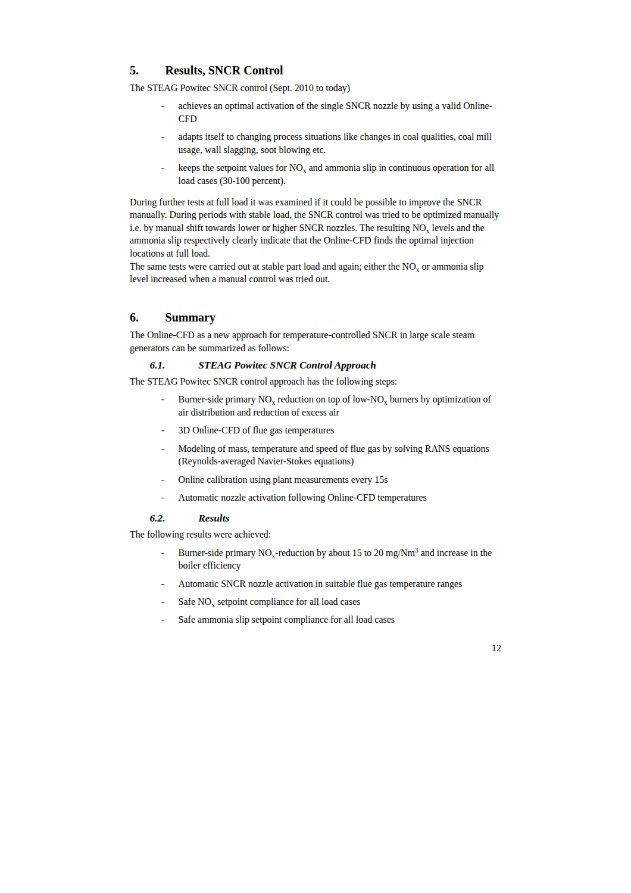5. Results, SNCR Control
The STEAG Powitec SNCR control (Sept. 2010 to today)
achieves an optimal activation of the single SNCR nozzle by using a valid Online-CFD
adapts itself to changing process situations like changes in coal qualities, coal mill usage, wall slagging, soot blowing etc.
keeps the setpoint values for NOx and ammonia slip in continuous operation for all load cases (30-100 percent).
During further tests at full load it was examined if it could be possible to improve the SNCR manually. During periods with stable load, the SNCR control was tried to be optimized manually i.e. by manual shift towards lower or higher SNCR nozzles. The resulting NOx levels and the ammonia slip respectively clearly indicate that the Online-CFD finds the optimal injection locations at full load.
The same tests were carried out at stable part load and again; either the NOx or ammonia slip level increased when a manual control was tried out.
6. Summary
The Online-CFD as a new approach for temperature-controlled SNCR in large scale steam generators can be summarized as follows:
6.1. STEAG Powitec SNCR Control Approach
The STEAG Powitec SNCR control approach has the following steps:
Burner-side primary NOx reduction on top of low-NOx burners by optimization of air distribution and reduction of excess air
3D Online-CFD of flue gas temperatures
Modeling of mass, temperature and speed of flue gas by solving RANS equations (Reynolds-averaged Navier-Stokes equations)
Online calibration using plant measurements every 15s
Automatic nozzle activation following Online-CFD temperatures
6.2. Results
The following results were achieved:
Burner-side primary NOx-reduction by about 15 to 20 mg/Nm3 and increase in the boiler efficiency
Automatic SNCR nozzle activation in suitable flue gas temperature ranges
Safe NOx setpoint compliance for all load cases
Safe ammonia slip setpoint compliance for all load cases
12